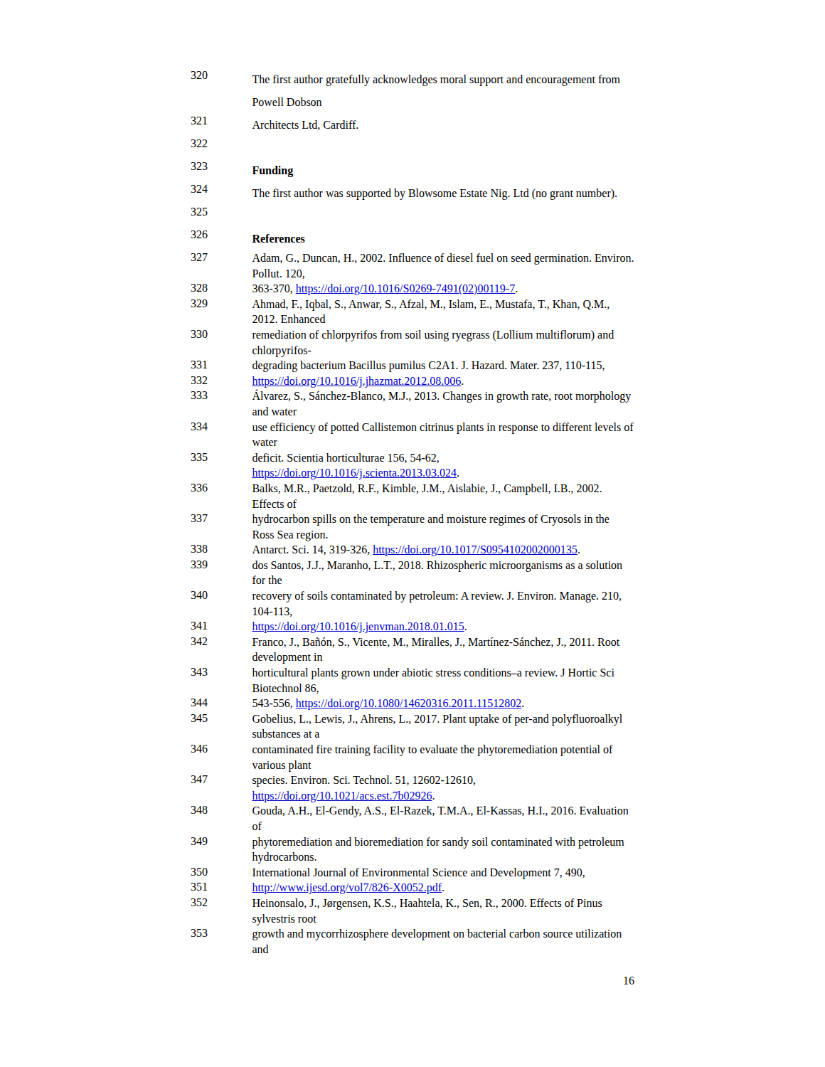320
The first author gratefully acknowledges moral support and encouragement from Powell Dobson
321
Architects Ltd, Cardiff.
322
323
Funding
324
The first author was supported by Blowsome Estate Nig. Ltd (no grant number).
325
326
References
327
Adam, G., Duncan, H., 2002. Influence of diesel fuel on seed germination. Environ. Pollut. 120,
328
363-370, https://doi.org/10.1016/S0269-7491(02)00119-7.
329
Ahmad, F., Iqbal, S., Anwar, S., Afzal, M., Islam, E., Mustafa, T., Khan, Q.M., 2012. Enhanced
330
remediation of chlorpyrifos from soil using ryegrass (Lollium multiflorum) and chlorpyrifos-
331
degrading bacterium Bacillus pumilus C2A1. J. Hazard. Mater. 237, 110-115,
332
https://doi.org/10.1016/j.jhazmat.2012.08.006.
333
Álvarez, S., Sánchez-Blanco, M.J., 2013. Changes in growth rate, root morphology and water
334
use efficiency of potted Callistemon citrinus plants in response to different levels of water
335
deficit. Scientia horticulturae 156, 54-62, https://doi.org/10.1016/j.scienta.2013.03.024.
336
Balks, M.R., Paetzold, R.F., Kimble, J.M., Aislabie, J., Campbell, I.B., 2002. Effects of
337
hydrocarbon spills on the temperature and moisture regimes of Cryosols in the Ross Sea region.
338
Antarct. Sci. 14, 319-326, https://doi.org/10.1017/S0954102002000135.
339
dos Santos, J.J., Maranho, L.T., 2018. Rhizospheric microorganisms as a solution for the
340
recovery of soils contaminated by petroleum: A review. J. Environ. Manage. 210, 104-113,
341
https://doi.org/10.1016/j.jenvman.2018.01.015.
342
Franco, J., Bañón, S., Vicente, M., Miralles, J., Martínez-Sánchez, J., 2011. Root development in
343
horticultural plants grown under abiotic stress conditions–a review. J Hortic Sci Biotechnol 86,
344
543-556, https://doi.org/10.1080/14620316.2011.11512802.
345
Gobelius, L., Lewis, J., Ahrens, L., 2017. Plant uptake of per-and polyfluoroalkyl substances at a
346
contaminated fire training facility to evaluate the phytoremediation potential of various plant
347
species. Environ. Sci. Technol. 51, 12602-12610, https://doi.org/10.1021/acs.est.7b02926.
348
Gouda, A.H., El-Gendy, A.S., El-Razek, T.M.A., El-Kassas, H.I., 2016. Evaluation of
349
phytoremediation and bioremediation for sandy soil contaminated with petroleum hydrocarbons.
350
International Journal of Environmental Science and Development 7, 490,
351
http://www.ijesd.org/vol7/826-X0052.pdf.
352
Heinonsalo, J., Jørgensen, K.S., Haahtela, K., Sen, R., 2000. Effects of Pinus sylvestris root
353
growth and mycorrhizosphere development on bacterial carbon source utilization and
16